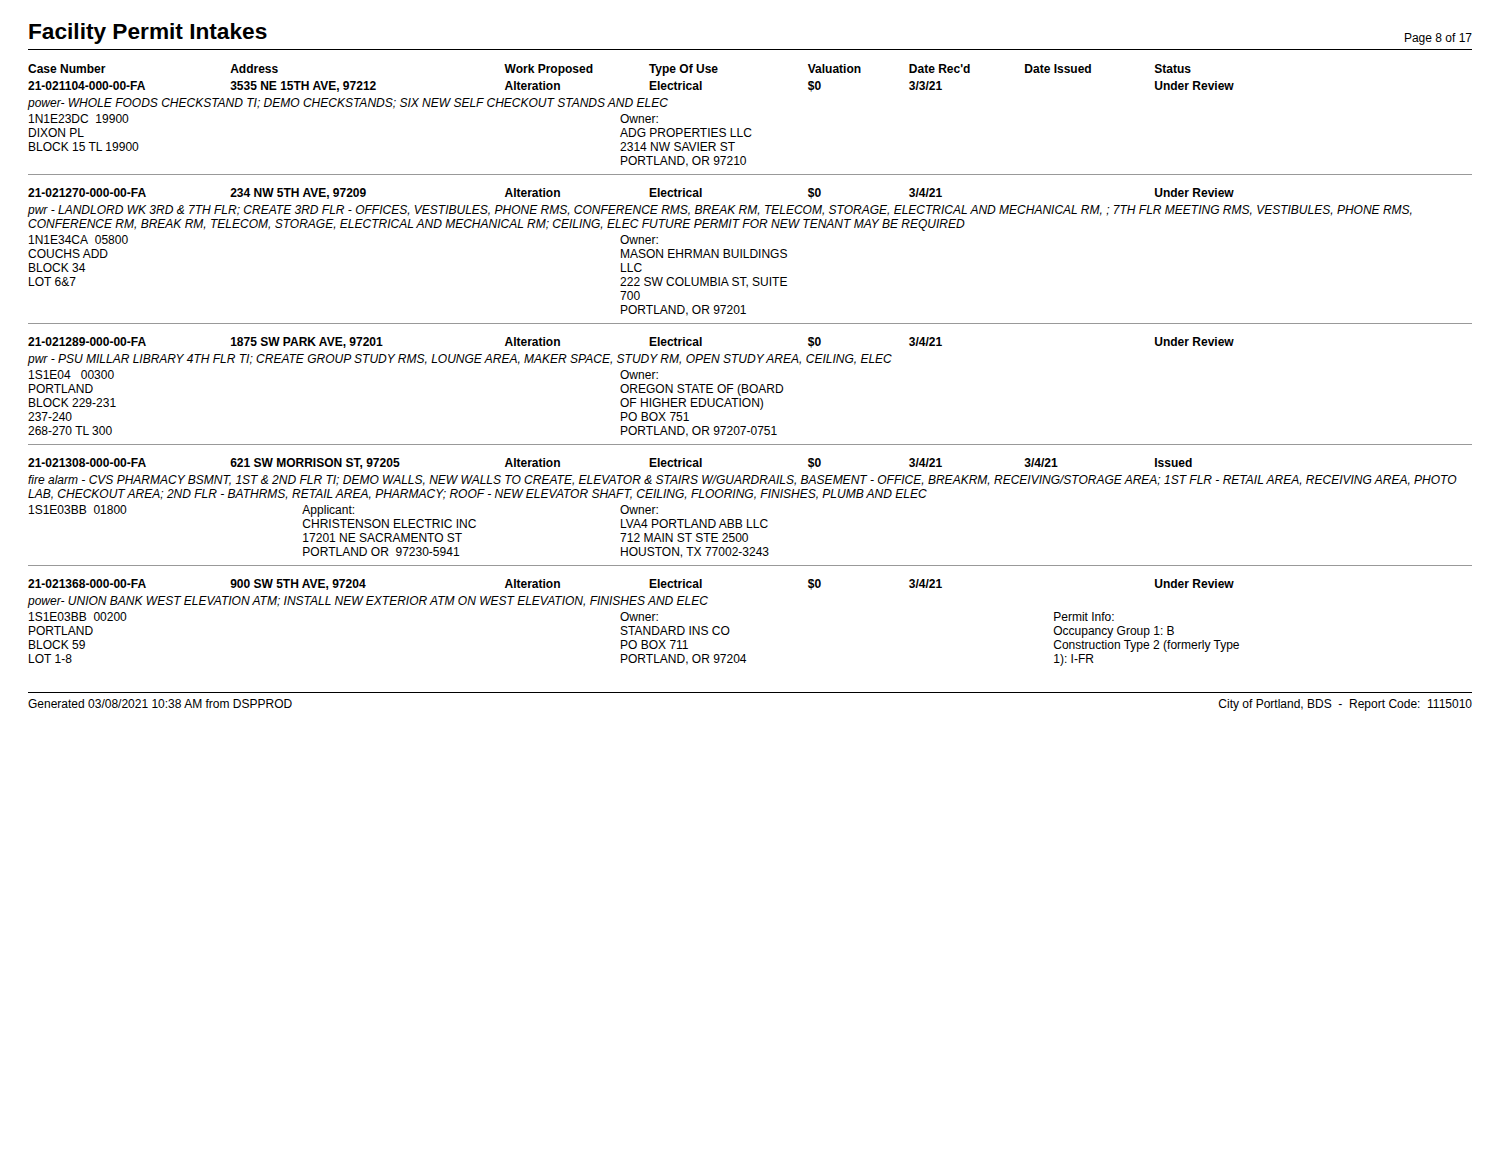Facility Permit Intakes
Page 8 of 17
| Case Number | Address | Work Proposed | Type Of Use | Valuation | Date Rec'd | Date Issued | Status |
| --- | --- | --- | --- | --- | --- | --- | --- |
| 21-021104-000-00-FA | 3535 NE 15TH AVE, 97212 | Alteration | Electrical | $0 | 3/3/21 | | Under Review |
power- WHOLE FOODS CHECKSTAND TI; DEMO CHECKSTANDS; SIX NEW SELF CHECKOUT STANDS AND ELEC
| 1N1E23DC 19900 DIXON PL BLOCK 15 TL 19900 | | Owner: ADG PROPERTIES LLC 2314 NW SAVIER ST PORTLAND, OR 97210 | |
| 21-021270-000-00-FA | 234 NW 5TH AVE, 97209 | Alteration | Electrical | $0 | 3/4/21 | | Under Review |
pwr - LANDLORD WK 3RD & 7TH FLR; CREATE 3RD FLR - OFFICES, VESTIBULES, PHONE RMS, CONFERENCE RMS, BREAK RM, TELECOM, STORAGE, ELECTRICAL AND MECHANICAL RM, ; 7TH FLR MEETING RMS, VESTIBULES, PHONE RMS, CONFERENCE RM, BREAK RM, TELECOM, STORAGE, ELECTRICAL AND MECHANICAL RM; CEILING, ELEC FUTURE PERMIT FOR NEW TENANT MAY BE REQUIRED
| 1N1E34CA 05800 COUCHS ADD BLOCK 34 LOT 6&7 | | Owner: MASON EHRMAN BUILDINGS LLC 222 SW COLUMBIA ST, SUITE 700 PORTLAND, OR 97201 | |
| 21-021289-000-00-FA | 1875 SW PARK AVE, 97201 | Alteration | Electrical | $0 | 3/4/21 | | Under Review |
pwr - PSU MILLAR LIBRARY 4TH FLR TI; CREATE GROUP STUDY RMS, LOUNGE AREA, MAKER SPACE, STUDY RM, OPEN STUDY AREA, CEILING, ELEC
| 1S1E04 00300 PORTLAND BLOCK 229-231 237-240 268-270 TL 300 | | Owner: OREGON STATE OF (BOARD OF HIGHER EDUCATION) PO BOX 751 PORTLAND, OR 97207-0751 | |
| 21-021308-000-00-FA | 621 SW MORRISON ST, 97205 | Alteration | Electrical | $0 | 3/4/21 | 3/4/21 | Issued |
fire alarm - CVS PHARMACY BSMNT, 1ST & 2ND FLR TI; DEMO WALLS, NEW WALLS TO CREATE, ELEVATOR & STAIRS W/GUARDRAILS, BASEMENT - OFFICE, BREAKRM, RECEIVING/STORAGE AREA; 1ST FLR - RETAIL AREA, RECEIVING AREA, PHOTO LAB, CHECKOUT AREA; 2ND FLR - BATHRMS, RETAIL AREA, PHARMACY; ROOF - NEW ELEVATOR SHAFT, CEILING, FLOORING, FINISHES, PLUMB AND ELEC
| 1S1E03BB 01800 | Applicant: CHRISTENSON ELECTRIC INC 17201 NE SACRAMENTO ST PORTLAND OR 97230-5941 | Owner: LVA4 PORTLAND ABB LLC 712 MAIN ST STE 2500 HOUSTON, TX 77002-3243 | |
| 21-021368-000-00-FA | 900 SW 5TH AVE, 97204 | Alteration | Electrical | $0 | 3/4/21 | | Under Review |
power- UNION BANK WEST ELEVATION ATM; INSTALL NEW EXTERIOR ATM ON WEST ELEVATION, FINISHES AND ELEC
| 1S1E03BB 00200 PORTLAND BLOCK 59 LOT 1-8 | | Owner: STANDARD INS CO PO BOX 711 PORTLAND, OR 97204 | Permit Info: Occupancy Group 1: B Construction Type 2 (formerly Type 1): I-FR |
Generated 03/08/2021 10:38 AM from DSPPROD
City of Portland, BDS - Report Code: 1115010